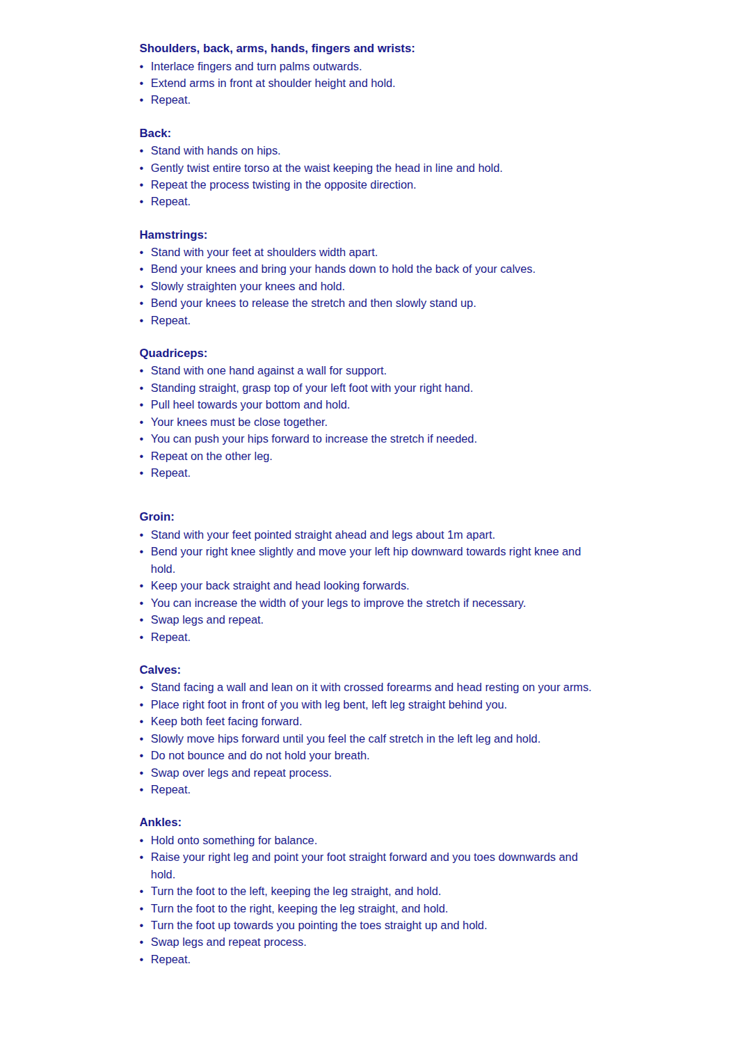Shoulders, back, arms, hands, fingers and wrists:
Interlace fingers and turn palms outwards.
Extend arms in front at shoulder height and hold.
Repeat.
Back:
Stand with hands on hips.
Gently twist entire torso at the waist keeping the head in line and hold.
Repeat the process twisting in the opposite direction.
Repeat.
Hamstrings:
Stand with your feet at shoulders width apart.
Bend your knees and bring your hands down to hold the back of your calves.
Slowly straighten your knees and hold.
Bend your knees to release the stretch and then slowly stand up.
Repeat.
Quadriceps:
Stand with one hand against a wall for support.
Standing straight, grasp top of your left foot with your right hand.
Pull heel towards your bottom and hold.
Your knees must be close together.
You can push your hips forward to increase the stretch if needed.
Repeat on the other leg.
Repeat.
Groin:
Stand with your feet pointed straight ahead and legs about 1m apart.
Bend your right knee slightly and move your left hip downward towards right knee and hold.
Keep your back straight and head looking forwards.
You can increase the width of your legs to improve the stretch if necessary.
Swap legs and repeat.
Repeat.
Calves:
Stand facing a wall and lean on it with crossed forearms and head resting on your arms.
Place right foot in front of you with leg bent, left leg straight behind you.
Keep both feet facing forward.
Slowly move hips forward until you feel the calf stretch in the left leg and hold.
Do not bounce and do not hold your breath.
Swap over legs and repeat process.
Repeat.
Ankles:
Hold onto something for balance.
Raise your right leg and point your foot straight forward and you toes downwards and hold.
Turn the foot to the left, keeping the leg straight, and hold.
Turn the foot to the right, keeping the leg straight, and hold.
Turn the foot up towards you pointing the toes straight up and hold.
Swap legs and repeat process.
Repeat.